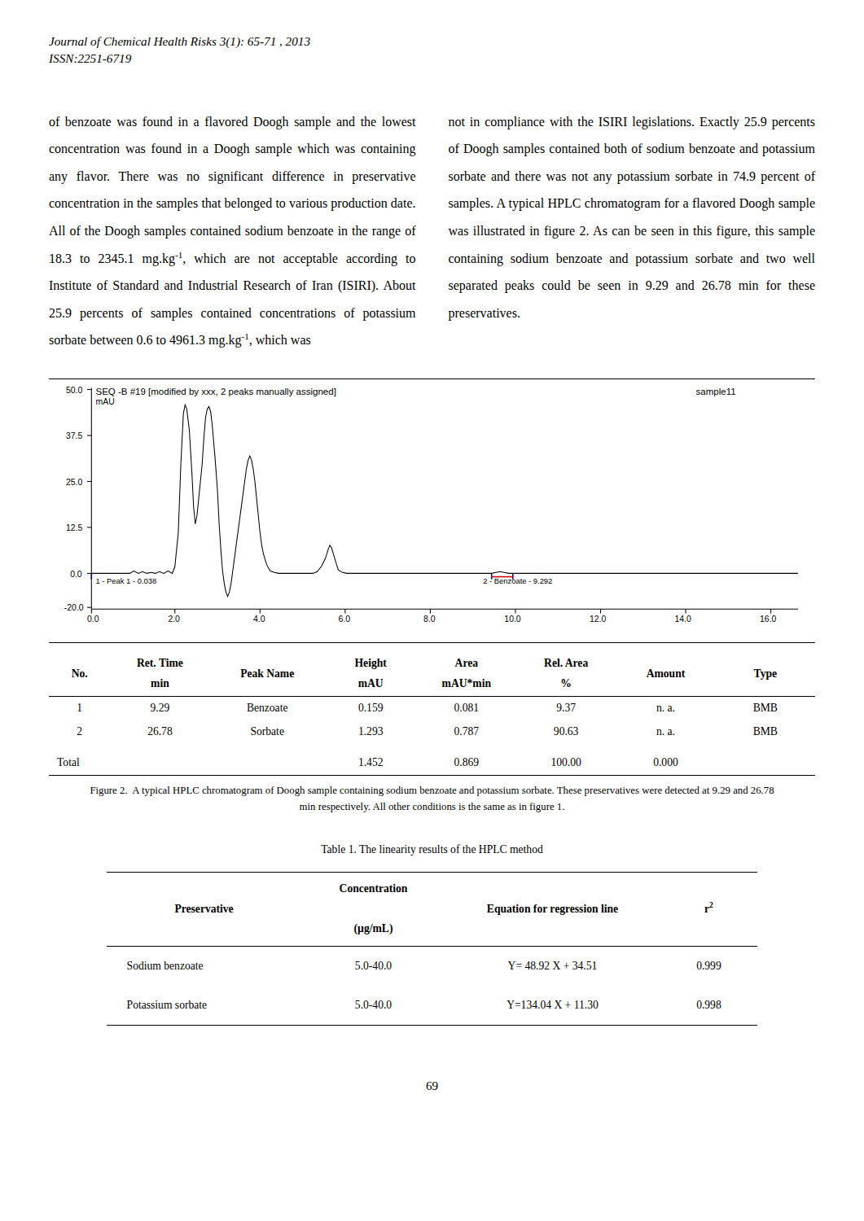Journal of Chemical Health Risks 3(1): 65-71 , 2013
ISSN:2251-6719
of benzoate was found in a flavored Doogh sample and the lowest concentration was found in a Doogh sample which was containing any flavor. There was no significant difference in preservative concentration in the samples that belonged to various production date. All of the Doogh samples contained sodium benzoate in the range of 18.3 to 2345.1 mg.kg-1, which are not acceptable according to Institute of Standard and Industrial Research of Iran (ISIRI). About 25.9 percents of samples contained concentrations of potassium sorbate between 0.6 to 4961.3 mg.kg-1, which was
not in compliance with the ISIRI legislations. Exactly 25.9 percents of Doogh samples contained both of sodium benzoate and potassium sorbate and there was not any potassium sorbate in 74.9 percent of samples. A typical HPLC chromatogram for a flavored Doogh sample was illustrated in figure 2. As can be seen in this figure, this sample containing sodium benzoate and potassium sorbate and two well separated peaks could be seen in 9.29 and 26.78 min for these preservatives.
SEQ -B #19 [modified by xxx, 2 peaks manually assigned] sample11 mAU 50.0 37.5 25.0 12.5 0.0 -20.0 0.0 2.0 4.0 6.0 8.0 10.0 12.0 14.0 16.0 1 - Peak 1 - 0.038 2 - Benzoate - 9.292
| No. | Ret. Time min | Peak Name | Height mAU | Area mAU*min | Rel. Area % | Amount | Type |
| --- | --- | --- | --- | --- | --- | --- | --- |
| 1 | 9.29 | Benzoate | 0.159 | 0.081 | 9.37 | n. a. | BMB |
| 2 | 26.78 | Sorbate | 1.293 | 0.787 | 90.63 | n. a. | BMB |
| Total | | | 1.452 | 0.869 | 100.00 | 0.000 | |
Figure 2. A typical HPLC chromatogram of Doogh sample containing sodium benzoate and potassium sorbate. These preservatives were detected at 9.29 and 26.78 min respectively. All other conditions is the same as in figure 1.
Table 1. The linearity results of the HPLC method
| Preservative | Concentration (µg/mL) | Equation for regression line | r 2 |
| --- | --- | --- | --- |
| Sodium benzoate | 5.0-40.0 | Y= 48.92 X + 34.51 | 0.999 |
| Potassium sorbate | 5.0-40.0 | Y=134.04 X + 11.30 | 0.998 |
69